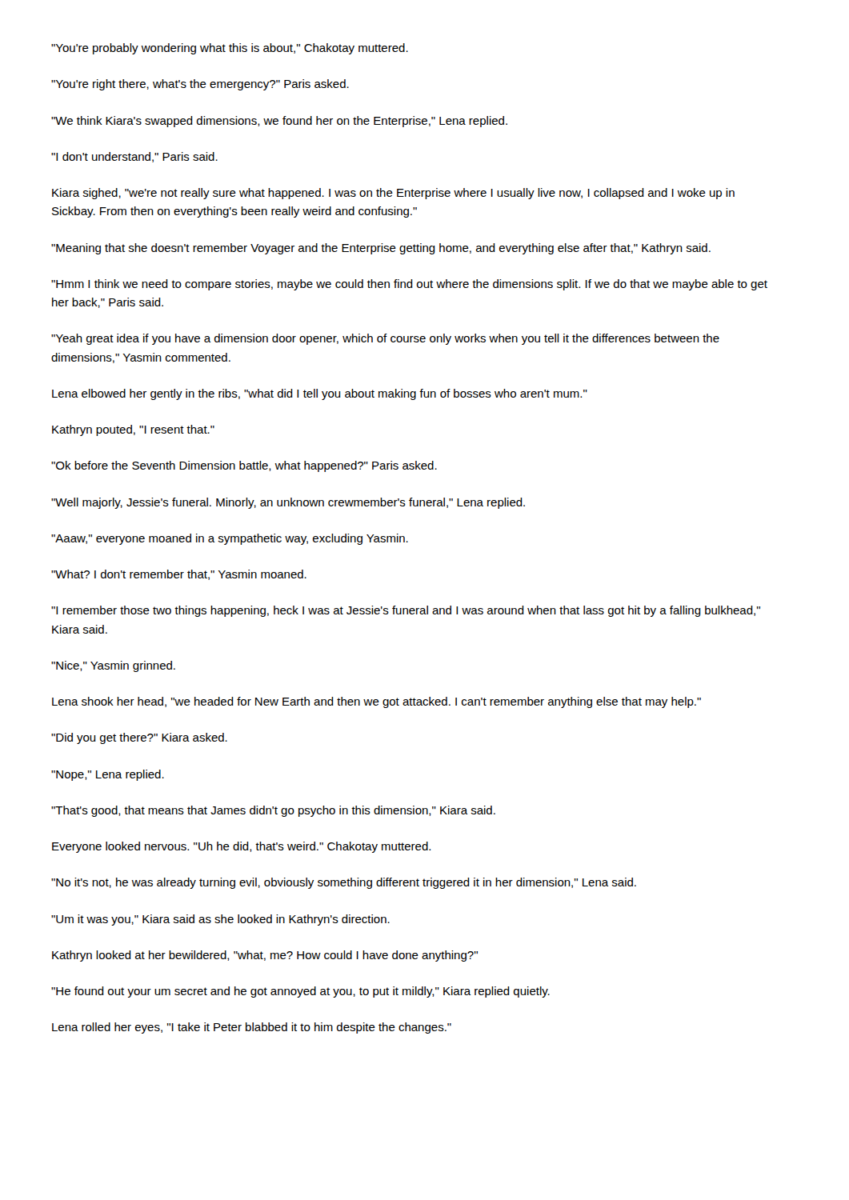"You're probably wondering what this is about," Chakotay muttered.
"You're right there, what's the emergency?" Paris asked.
"We think Kiara's swapped dimensions, we found her on the Enterprise," Lena replied.
"I don't understand," Paris said.
Kiara sighed, "we're not really sure what happened. I was on the Enterprise where I usually live now, I collapsed and I woke up in Sickbay. From then on everything's been really weird and confusing."
"Meaning that she doesn't remember Voyager and the Enterprise getting home, and everything else after that," Kathryn said.
"Hmm I think we need to compare stories, maybe we could then find out where the dimensions split. If we do that we maybe able to get her back," Paris said.
"Yeah great idea if you have a dimension door opener, which of course only works when you tell it the differences between the dimensions," Yasmin commented.
Lena elbowed her gently in the ribs, "what did I tell you about making fun of bosses who aren't mum."
Kathryn pouted, "I resent that."
"Ok before the Seventh Dimension battle, what happened?" Paris asked.
"Well majorly, Jessie's funeral. Minorly, an unknown crewmember's funeral," Lena replied.
"Aaaw," everyone moaned in a sympathetic way, excluding Yasmin.
"What? I don't remember that," Yasmin moaned.
"I remember those two things happening, heck I was at Jessie's funeral and I was around when that lass got hit by a falling bulkhead," Kiara said.
"Nice," Yasmin grinned.
Lena shook her head, "we headed for New Earth and then we got attacked. I can't remember anything else that may help."
"Did you get there?" Kiara asked.
"Nope," Lena replied.
"That's good, that means that James didn't go psycho in this dimension," Kiara said.
Everyone looked nervous. "Uh he did, that's weird." Chakotay muttered.
"No it's not, he was already turning evil, obviously something different triggered it in her dimension," Lena said.
"Um it was you," Kiara said as she looked in Kathryn's direction.
Kathryn looked at her bewildered, "what, me? How could I have done anything?"
"He found out your um secret and he got annoyed at you, to put it mildly," Kiara replied quietly.
Lena rolled her eyes, "I take it Peter blabbed it to him despite the changes."